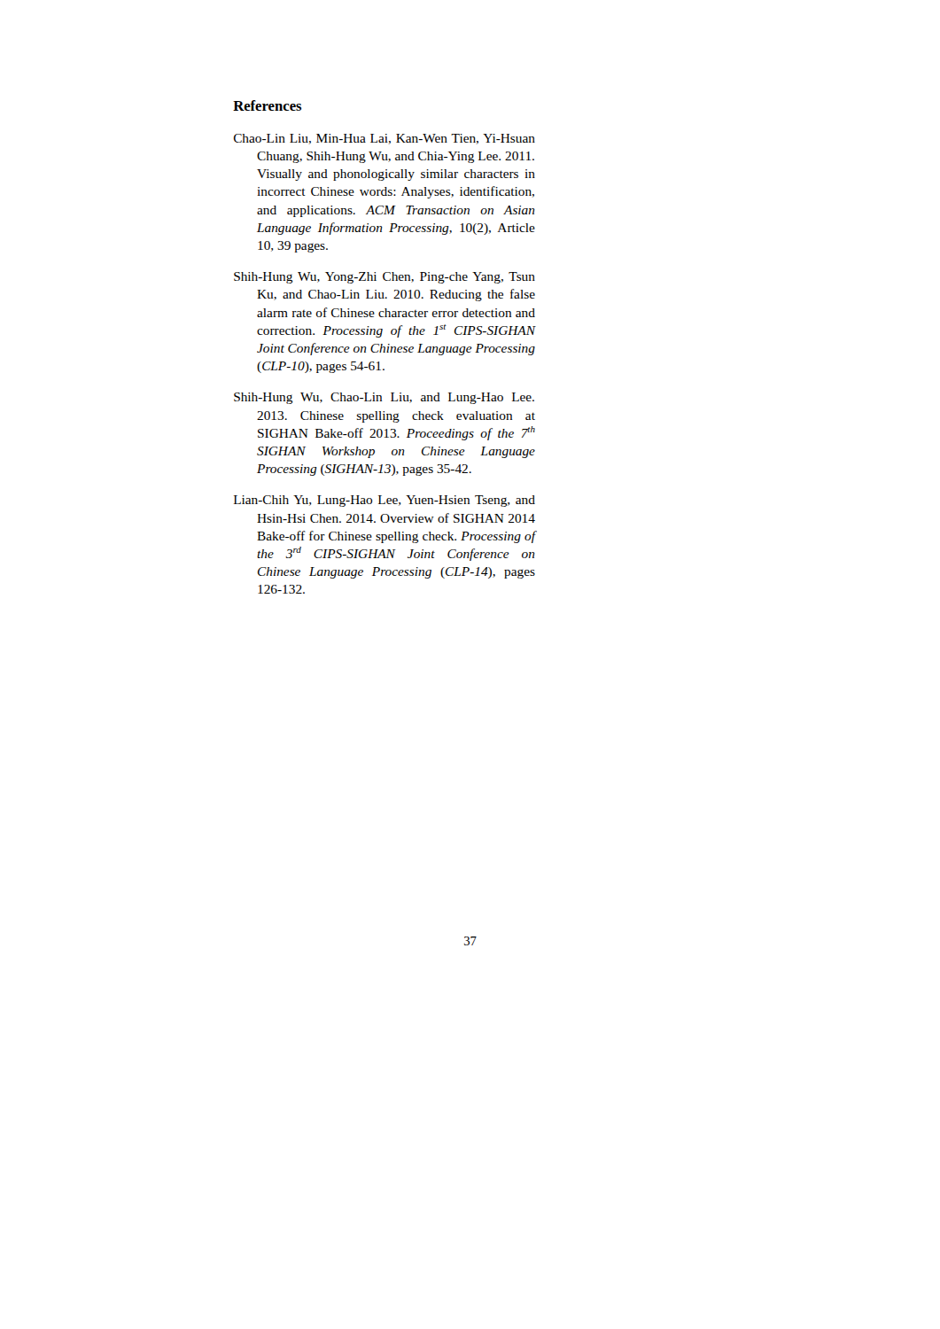References
Chao-Lin Liu, Min-Hua Lai, Kan-Wen Tien, Yi-Hsuan Chuang, Shih-Hung Wu, and Chia-Ying Lee. 2011. Visually and phonologically similar characters in incorrect Chinese words: Analyses, identification, and applications. ACM Transaction on Asian Language Information Processing, 10(2), Article 10, 39 pages.
Shih-Hung Wu, Yong-Zhi Chen, Ping-che Yang, Tsun Ku, and Chao-Lin Liu. 2010. Reducing the false alarm rate of Chinese character error detection and correction. Processing of the 1st CIPS-SIGHAN Joint Conference on Chinese Language Processing (CLP-10), pages 54-61.
Shih-Hung Wu, Chao-Lin Liu, and Lung-Hao Lee. 2013. Chinese spelling check evaluation at SIGHAN Bake-off 2013. Proceedings of the 7th SIGHAN Workshop on Chinese Language Processing (SIGHAN-13), pages 35-42.
Lian-Chih Yu, Lung-Hao Lee, Yuen-Hsien Tseng, and Hsin-Hsi Chen. 2014. Overview of SIGHAN 2014 Bake-off for Chinese spelling check. Processing of the 3rd CIPS-SIGHAN Joint Conference on Chinese Language Processing (CLP-14), pages 126-132.
37